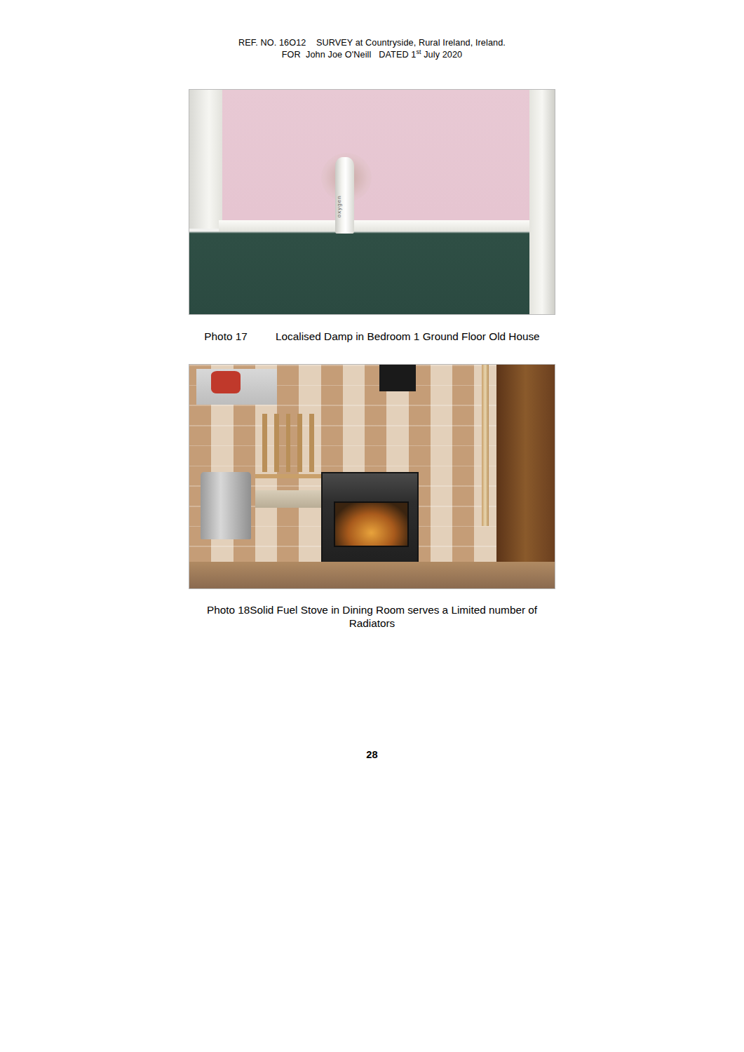REF. NO. 16O12 SURVEY at Countryside, Rural Ireland, Ireland.
FOR John Joe O'Neill DATED 1st July 2020
oxygen
Photo 17 Localised Damp in Bedroom 1 Ground Floor Old House
Photo 18 Solid Fuel Stove in Dining Room serves a Limited number of
Radiators
28